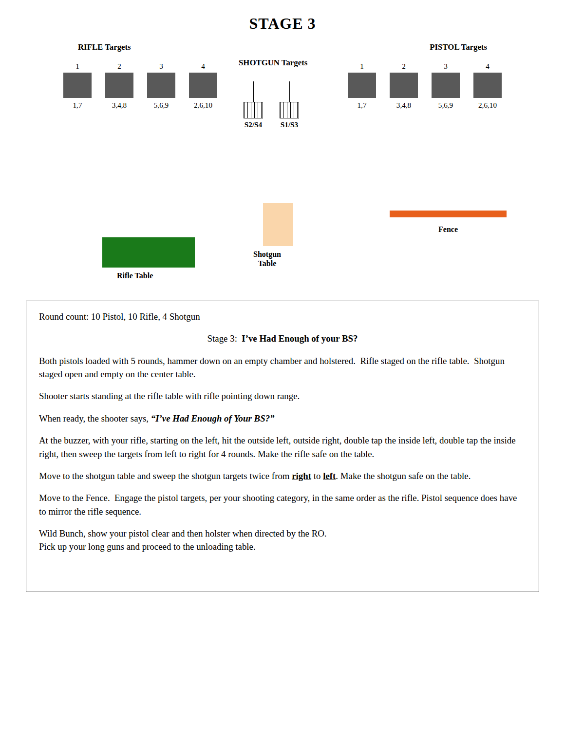STAGE 3
RIFLE Targets
SHOTGUN Targets
PISTOL Targets
1
1,7
2
3,4,8
3
5,6,9
4
2,6,10
S2/S4
S1/S3
1
1,7
2
3,4,8
3
5,6,9
4
2,6,10
Rifle Table
Shotgun
Table
Fence
Round count: 10 Pistol, 10 Rifle, 4 Shotgun
Stage 3: I’ve Had Enough of your BS?
Both pistols loaded with 5 rounds, hammer down on an empty chamber and holstered. Rifle staged on the rifle table. Shotgun staged open and empty on the center table.
Shooter starts standing at the rifle table with rifle pointing down range.
When ready, the shooter says, “I’ve Had Enough of Your BS?”
At the buzzer, with your rifle, starting on the left, hit the outside left, outside right, double tap the inside left, double tap the inside right, then sweep the targets from left to right for 4 rounds. Make the rifle safe on the table.
Move to the shotgun table and sweep the shotgun targets twice from right to left. Make the shotgun safe on the table.
Move to the Fence. Engage the pistol targets, per your shooting category, in the same order as the rifle. Pistol sequence does have to mirror the rifle sequence.
Wild Bunch, show your pistol clear and then holster when directed by the RO.
Pick up your long guns and proceed to the unloading table.